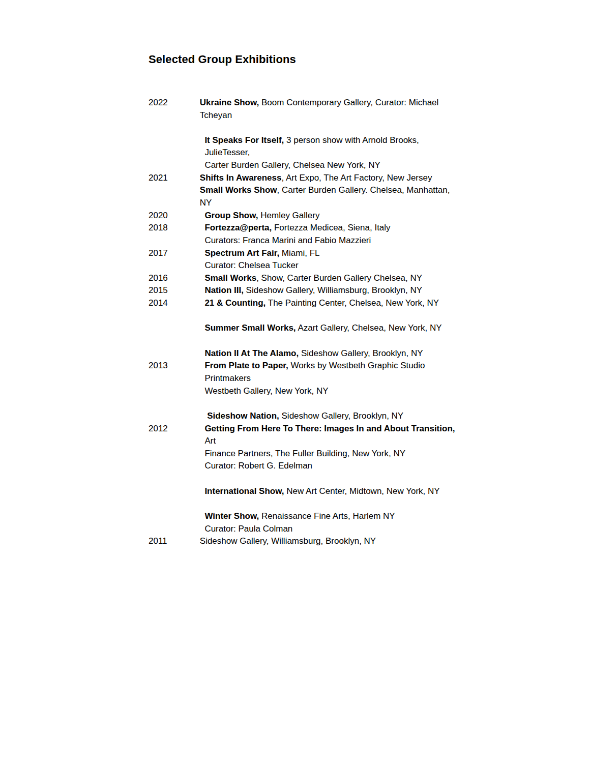Selected Group Exhibitions
| 2022 | Ukraine Show, Boom Contemporary Gallery, Curator: Michael Tcheyan It Speaks For Itself, 3 person show with Arnold Brooks, JulieTesser, Carter Burden Gallery, Chelsea New York, NY |
| 2021 | Shifts In Awareness , Art Expo, The Art Factory, New Jersey Small Works Show , Carter Burden Gallery. Chelsea, Manhattan, NY |
| 2020 | Group Show, Hemley Gallery |
| 2018 | Fortezza@perta, Fortezza Medicea, Siena, Italy Curators: Franca Marini and Fabio Mazzieri |
| 2017 | Spectrum Art Fair, Miami, FL Curator: Chelsea Tucker |
| 2016 | Small Works , Show, Carter Burden Gallery Chelsea, NY |
| 2015 | Nation III, Sideshow Gallery, Williamsburg, Brooklyn, NY |
| 2014 | 21 & Counting, The Painting Center, Chelsea, New York, NY Summer Small Works, Azart Gallery, Chelsea, New York, NY Nation II At The Alamo, Sideshow Gallery, Brooklyn, NY |
| 2013 | From Plate to Paper, Works by Westbeth Graphic Studio Printmakers Westbeth Gallery, New York, NY Sideshow Nation, Sideshow Gallery, Brooklyn, NY |
| 2012 | Getting From Here To There: Images In and About Transition, Art Finance Partners, The Fuller Building, New York, NY Curator: Robert G. Edelman International Show, New Art Center, Midtown, New York, NY Winter Show, Renaissance Fine Arts, Harlem NY Curator: Paula Colman |
| 2011 | Sideshow Gallery, Williamsburg, Brooklyn, NY |